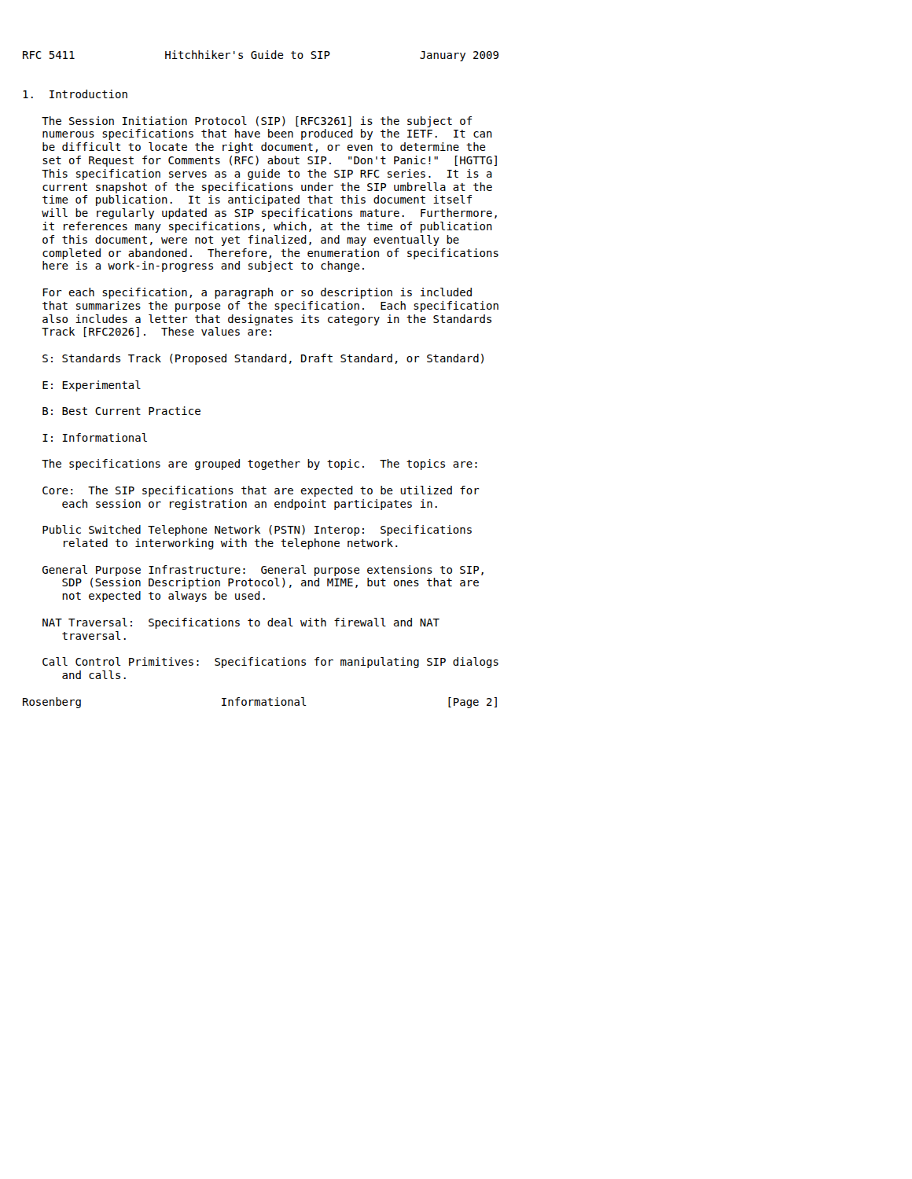RFC 5411 Hitchhiker's Guide to SIP January 2009
1. Introduction
The Session Initiation Protocol (SIP) [RFC3261] is the subject of numerous specifications that have been produced by the IETF. It can be difficult to locate the right document, or even to determine the set of Request for Comments (RFC) about SIP. "Don't Panic!" [HGTTG] This specification serves as a guide to the SIP RFC series. It is a current snapshot of the specifications under the SIP umbrella at the time of publication. It is anticipated that this document itself will be regularly updated as SIP specifications mature. Furthermore, it references many specifications, which, at the time of publication of this document, were not yet finalized, and may eventually be completed or abandoned. Therefore, the enumeration of specifications here is a work-in-progress and subject to change. For each specification, a paragraph or so description is included that summarizes the purpose of the specification. Each specification also includes a letter that designates its category in the Standards Track [RFC2026]. These values are: S: Standards Track (Proposed Standard, Draft Standard, or Standard) E: Experimental B: Best Current Practice I: Informational The specifications are grouped together by topic. The topics are: Core: The SIP specifications that are expected to be utilized for each session or registration an endpoint participates in. Public Switched Telephone Network (PSTN) Interop: Specifications related to interworking with the telephone network. General Purpose Infrastructure: General purpose extensions to SIP, SDP (Session Description Protocol), and MIME, but ones that are not expected to always be used. NAT Traversal: Specifications to deal with firewall and NAT traversal. Call Control Primitives: Specifications for manipulating SIP dialogs and calls.
Rosenberg Informational[Page 2]